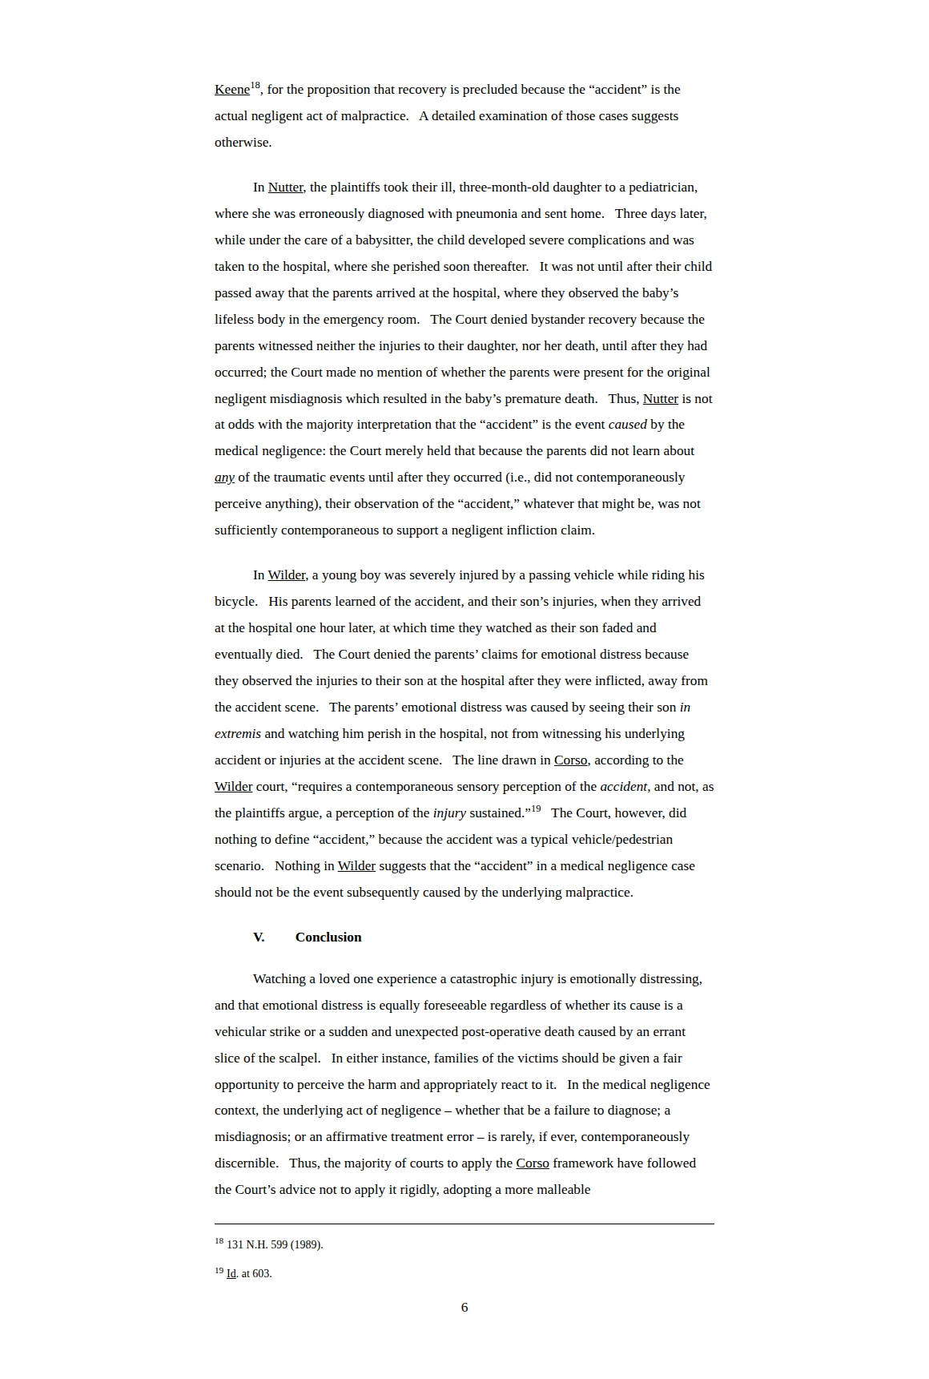Keene18, for the proposition that recovery is precluded because the “accident” is the actual negligent act of malpractice. A detailed examination of those cases suggests otherwise.
In Nutter, the plaintiffs took their ill, three-month-old daughter to a pediatrician, where she was erroneously diagnosed with pneumonia and sent home. Three days later, while under the care of a babysitter, the child developed severe complications and was taken to the hospital, where she perished soon thereafter. It was not until after their child passed away that the parents arrived at the hospital, where they observed the baby’s lifeless body in the emergency room. The Court denied bystander recovery because the parents witnessed neither the injuries to their daughter, nor her death, until after they had occurred; the Court made no mention of whether the parents were present for the original negligent misdiagnosis which resulted in the baby’s premature death. Thus, Nutter is not at odds with the majority interpretation that the “accident” is the event caused by the medical negligence: the Court merely held that because the parents did not learn about any of the traumatic events until after they occurred (i.e., did not contemporaneously perceive anything), their observation of the “accident,” whatever that might be, was not sufficiently contemporaneous to support a negligent infliction claim.
In Wilder, a young boy was severely injured by a passing vehicle while riding his bicycle. His parents learned of the accident, and their son’s injuries, when they arrived at the hospital one hour later, at which time they watched as their son faded and eventually died. The Court denied the parents’ claims for emotional distress because they observed the injuries to their son at the hospital after they were inflicted, away from the accident scene. The parents’ emotional distress was caused by seeing their son in extremis and watching him perish in the hospital, not from witnessing his underlying accident or injuries at the accident scene. The line drawn in Corso, according to the Wilder court, “requires a contemporaneous sensory perception of the accident, and not, as the plaintiffs argue, a perception of the injury sustained.”19 The Court, however, did nothing to define “accident,” because the accident was a typical vehicle/pedestrian scenario. Nothing in Wilder suggests that the “accident” in a medical negligence case should not be the event subsequently caused by the underlying malpractice.
V. Conclusion
Watching a loved one experience a catastrophic injury is emotionally distressing, and that emotional distress is equally foreseeable regardless of whether its cause is a vehicular strike or a sudden and unexpected post-operative death caused by an errant slice of the scalpel. In either instance, families of the victims should be given a fair opportunity to perceive the harm and appropriately react to it. In the medical negligence context, the underlying act of negligence – whether that be a failure to diagnose; a misdiagnosis; or an affirmative treatment error – is rarely, if ever, contemporaneously discernible. Thus, the majority of courts to apply the Corso framework have followed the Court’s advice not to apply it rigidly, adopting a more malleable
18131 N.H. 599 (1989).
19Id. at 603.
6